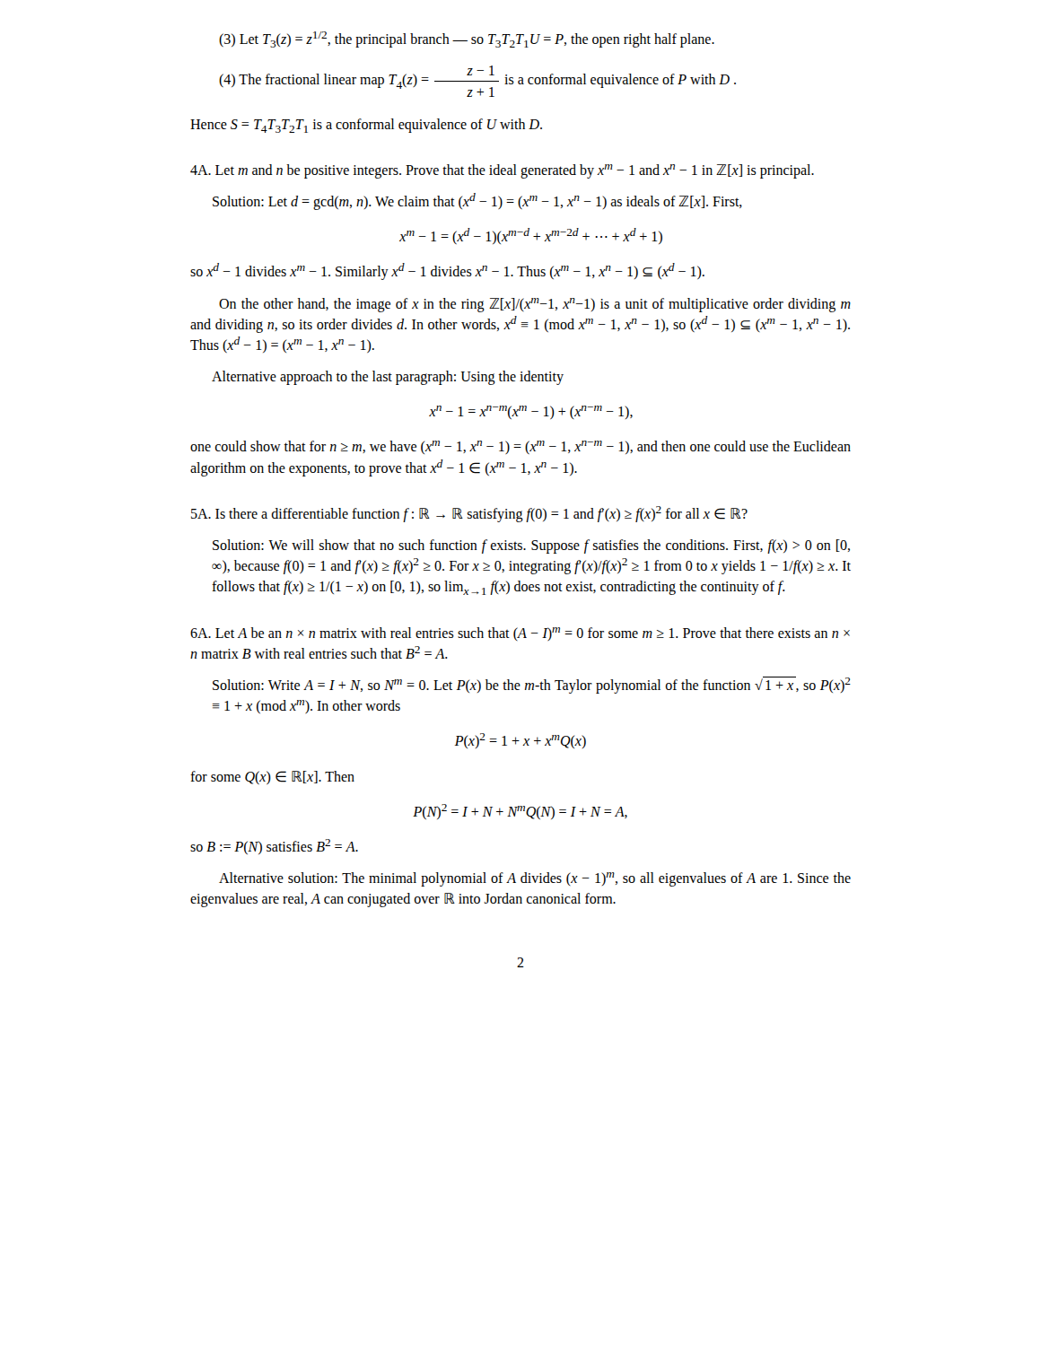(3) Let T3(z) = z1/2, the principal branch — so T3T2T1U = P, the open right half plane.
(4) The fractional linear map T4(z) = z − 1 z + 1 is a conformal equivalence of P with D .
Hence S = T4T3T2T1 is a conformal equivalence of U with D.
4A. Let m and n be positive integers. Prove that the ideal generated by xm − 1 and xn − 1 in ℤ[x] is principal.
Solution: Let d = gcd(m, n). We claim that (xd − 1) = (xm − 1, xn − 1) as ideals of ℤ[x]. First,
xm − 1 = (xd − 1)(xm−d + xm−2d + ⋯ + xd + 1)
so xd − 1 divides xm − 1. Similarly xd − 1 divides xn − 1. Thus (xm − 1, xn − 1) ⊆ (xd − 1).
On the other hand, the image of x in the ring ℤ[x]/(xm−1, xn−1) is a unit of multiplicative order dividing m and dividing n, so its order divides d. In other words, xd ≡ 1 (mod xm − 1, xn − 1), so (xd − 1) ⊆ (xm − 1, xn − 1). Thus (xd − 1) = (xm − 1, xn − 1).
Alternative approach to the last paragraph: Using the identity
xn − 1 = xn−m(xm − 1) + (xn−m − 1),
one could show that for n ≥ m, we have (xm − 1, xn − 1) = (xm − 1, xn−m − 1), and then one could use the Euclidean algorithm on the exponents, to prove that xd − 1 ∈ (xm − 1, xn − 1).
5A. Is there a differentiable function f : ℝ → ℝ satisfying f(0) = 1 and f′(x) ≥ f(x)2 for all x ∈ ℝ?
Solution: We will show that no such function f exists. Suppose f satisfies the conditions. First, f(x) > 0 on [0, ∞), because f(0) = 1 and f′(x) ≥ f(x)2 ≥ 0. For x ≥ 0, integrating f′(x)/f(x)2 ≥ 1 from 0 to x yields 1 − 1/f(x) ≥ x. It follows that f(x) ≥ 1/(1 − x) on [0, 1), so limx→1 f(x) does not exist, contradicting the continuity of f.
6A. Let A be an n × n matrix with real entries such that (A − I)m = 0 for some m ≥ 1. Prove that there exists an n × n matrix B with real entries such that B2 = A.
Solution: Write A = I + N, so Nm = 0. Let P(x) be the m-th Taylor polynomial of the function √1 + x, so P(x)2 ≡ 1 + x (mod xm). In other words
P(x)2 = 1 + x + xmQ(x)
for some Q(x) ∈ ℝ[x]. Then
P(N)2 = I + N + NmQ(N) = I + N = A,
so B := P(N) satisfies B2 = A.
Alternative solution: The minimal polynomial of A divides (x − 1)m, so all eigenvalues of A are 1. Since the eigenvalues are real, A can conjugated over ℝ into Jordan canonical form.
2